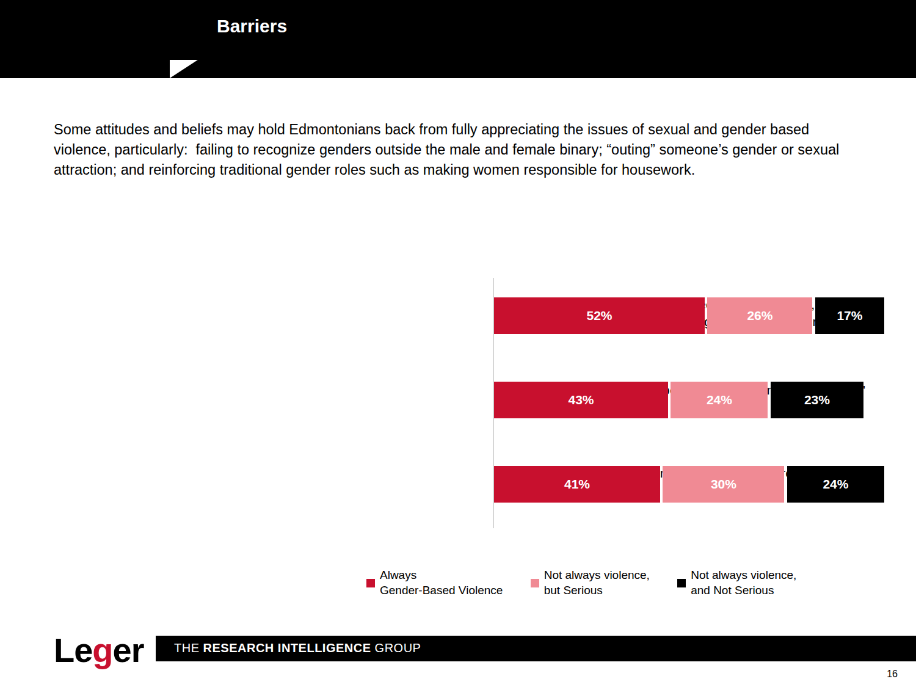Barriers
Some attitudes and beliefs may hold Edmontonians back from fully appreciating the issues of sexual and gender based violence, particularly: failing to recognize genders outside the male and female binary; “outing” someone’s gender or sexual attraction; and reinforcing traditional gender roles such as making women responsible for housework.
Telling others that someone is lesbian, gay, bisexual
or transgender without their consent
52%
26%
17%
Insisting that all people are either "male" or "female"
43%
24%
23%
Making women and girls mostly responsible for
housework
41%
30%
24%
Always
Gender-Based Violence
Not always violence,
but Serious
Not always violence,
and Not Serious
THE RESEARCH INTELLIGENCE GROUP
Leger
16